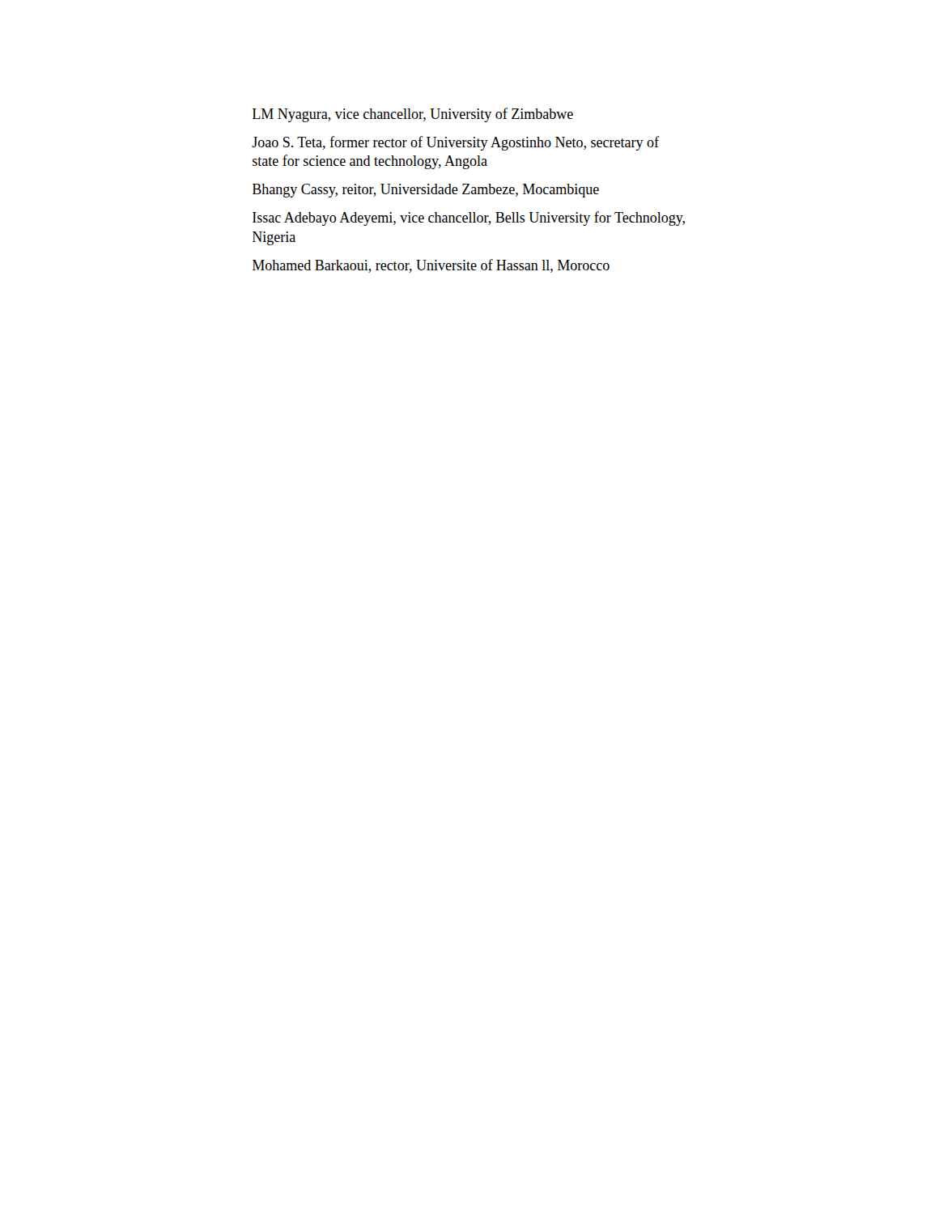LM Nyagura, vice chancellor, University of Zimbabwe
Joao S. Teta, former rector of University Agostinho Neto, secretary of state for science and technology, Angola
Bhangy Cassy, reitor, Universidade Zambeze, Mocambique
Issac Adebayo Adeyemi, vice chancellor, Bells University for Technology, Nigeria
Mohamed Barkaoui, rector, Universite of Hassan ll, Morocco